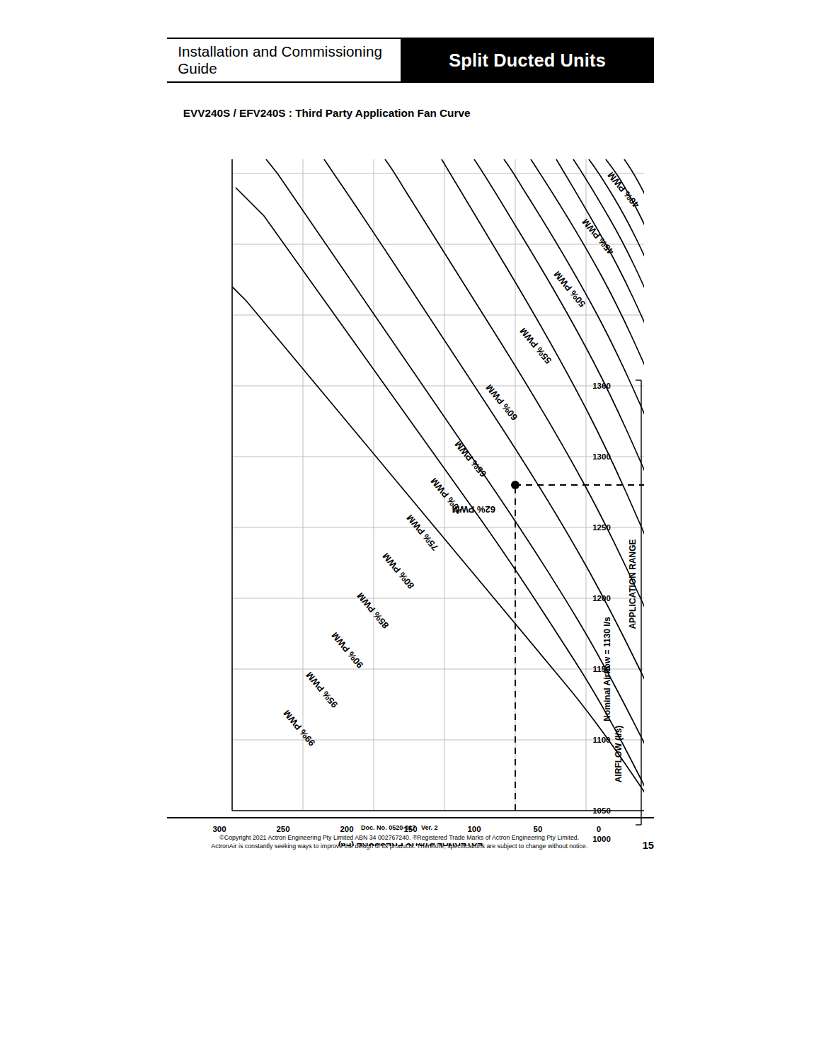Installation and Commissioning Guide
Split Ducted Units
EVV240S / EFV240S : Third Party Application Fan Curve
The printed chart is rotated 90°: airflow runs up the right-hand side, external static pressure runs along the bottom. Internally we draw it in "natural" orientation (x = airflow, y = pressure) inside a rotated group so the rendered result matches the page. EVV240S / EFV240S Third Party Application Fan Curve Airflow (l/s) from 900 to 1360 on one axis, External Static Pressure (Pa) from 0 to 300 on the other. Curves labelled 40% PWM through 99% PWM. A dashed construction line marks the nominal airflow of 1130 l/s at 62% PWM and about 100 Pa. Application range spans the full airflow axis. 99% PWM 95% PWM 90% PWM 85% PWM 80% PWM 75% PWM 70% PWM 65% PWM 60% PWM 55% PWM 50% PWM 45% PWM 40% PWM 62% PWM 1360 1300 1250 1200 1150 1100 1050 1000 300 250 200 150 100 50 0 EXTERNAL STATIC PRESSURE (Pa) AIRFLOW (l/s) Nominal Airflow = 1130 l/s APPLICATION RANGE
Doc. No. 0520-017 Ver. 2
©Copyright 2021 Actron Engineering Pty Limited ABN 34 002767240. ®Registered Trade Marks of Actron Engineering Pty Limited.
ActronAir is constantly seeking ways to improve the design of its products. Therefore, specifications are subject to change without notice.
15